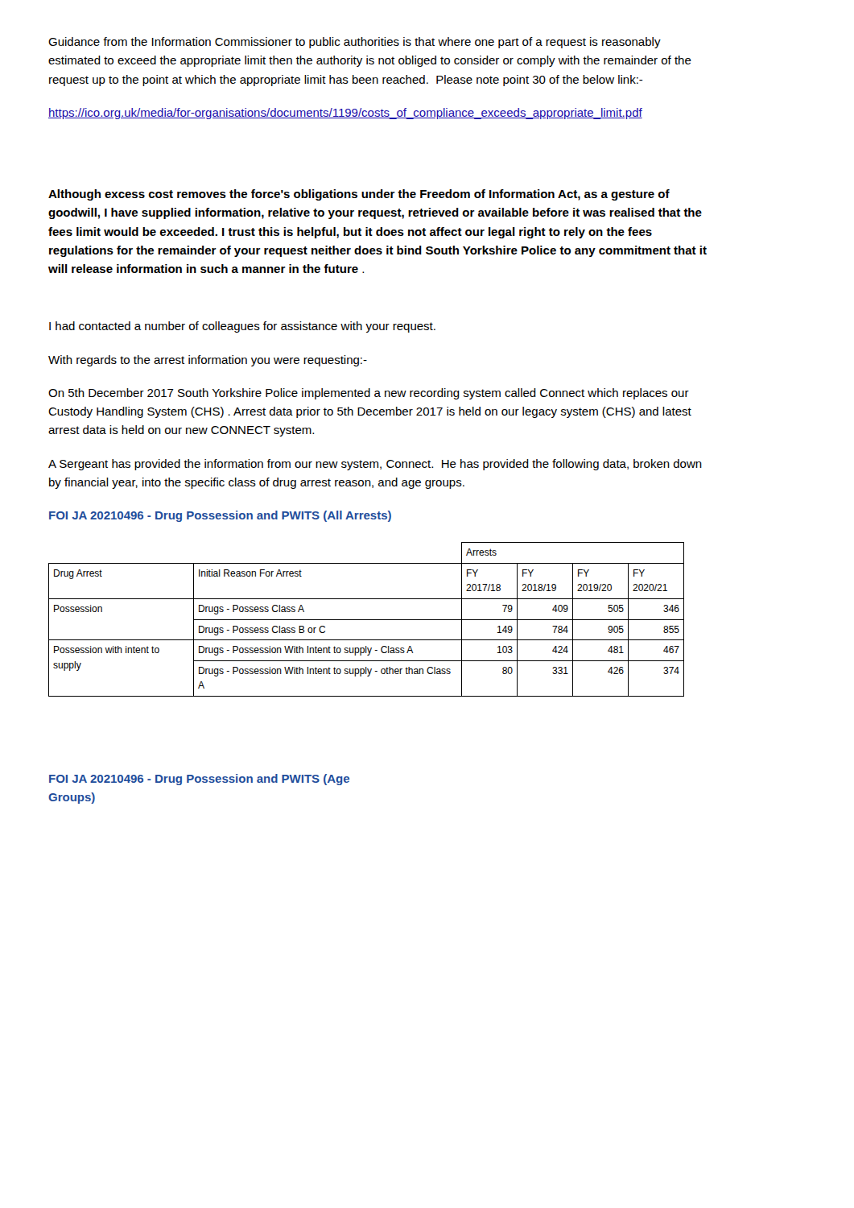Guidance from the Information Commissioner to public authorities is that where one part of a request is reasonably estimated to exceed the appropriate limit then the authority is not obliged to consider or comply with the remainder of the request up to the point at which the appropriate limit has been reached. Please note point 30 of the below link:-
https://ico.org.uk/media/for-organisations/documents/1199/costs_of_compliance_exceeds_appropriate_limit.pdf
Although excess cost removes the force's obligations under the Freedom of Information Act, as a gesture of goodwill, I have supplied information, relative to your request, retrieved or available before it was realised that the fees limit would be exceeded. I trust this is helpful, but it does not affect our legal right to rely on the fees regulations for the remainder of your request neither does it bind South Yorkshire Police to any commitment that it will release information in such a manner in the future .
I had contacted a number of colleagues for assistance with your request.
With regards to the arrest information you were requesting:-
On 5th December 2017 South Yorkshire Police implemented a new recording system called Connect which replaces our Custody Handling System (CHS) . Arrest data prior to 5th December 2017 is held on our legacy system (CHS) and latest arrest data is held on our new CONNECT system.
A Sergeant has provided the information from our new system, Connect. He has provided the following data, broken down by financial year, into the specific class of drug arrest reason, and age groups.
FOI JA 20210496 - Drug Possession and PWITS (All Arrests)
| | | Arrests |
| Drug Arrest | Initial Reason For Arrest | FY 2017/18 | FY 2018/19 | FY 2019/20 | FY 2020/21 |
| Possession | Drugs - Possess Class A | 79 | 409 | 505 | 346 |
| Drugs - Possess Class B or C | 149 | 784 | 905 | 855 |
| Possession with intent to supply | Drugs - Possession With Intent to supply - Class A | 103 | 424 | 481 | 467 |
| Drugs - Possession With Intent to supply - other than Class A | 80 | 331 | 426 | 374 |
FOI JA 20210496 - Drug Possession and PWITS (Age
Groups)